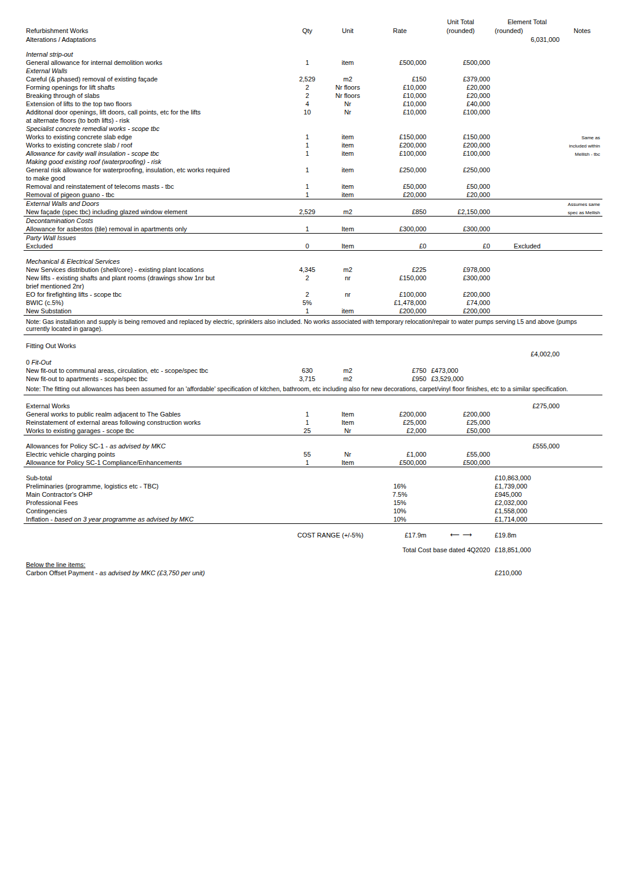| | | | | Unit Total | Element Total | |
| --- | --- | --- | --- | --- | --- | --- |
| Refurbishment Works | Qty | Unit | Rate | (rounded) | (rounded) | Notes |
| Alterations / Adaptations | | | | | 6,031,000 | |
| Internal strip-out | | | | | | |
| General allowance for internal demolition works | 1 | item | £500,000 | £500,000 | | |
| External Walls | | | | | | |
| Careful (& phased) removal of existing façade | 2,529 | m2 | £150 | £379,000 | | |
| Forming openings for lift shafts | 2 | Nr floors | £10,000 | £20,000 | | |
| Breaking through of slabs | 2 | Nr floors | £10,000 | £20,000 | | |
| Extension of lifts to the top two floors | 4 | Nr | £10,000 | £40,000 | | |
| Additonal door openings, lift doors, call points, etc for the lifts | 10 | Nr | £10,000 | £100,000 | | |
| at alternate floors (to both lifts) - risk | | | | | | |
| Specialist concrete remedial works - scope tbc | | | | | | |
| Works to existing concrete slab edge | 1 | item | £150,000 | £150,000 | | Same as |
| Works to existing concrete slab / roof | 1 | item | £200,000 | £200,000 | | included within |
| Allowance for cavity wall insulation - scope tbc | 1 | item | £100,000 | £100,000 | | Mellish - tbc |
| Making good existing roof (waterproofing) - risk | | | | | | |
| General risk allowance for waterproofing, insulation, etc works required | 1 | item | £250,000 | £250,000 | | |
| to make good | | | | | | |
| Removal and reinstatement of telecoms masts - tbc | 1 | item | £50,000 | £50,000 | | |
| Removal of pigeon guano - tbc | 1 | item | £20,000 | £20,000 | | |
| External Walls and Doors | | | | | | Assumes same |
| New façade (spec tbc) including glazed window element | 2,529 | m2 | £850 | £2,150,000 | | spec as Mellish |
| Decontamination Costs | | | | | | |
| Allowance for asbestos (tile) removal in apartments only | 1 | Item | £300,000 | £300,000 | | |
| Party Wall Issues | | | | | | |
| Excluded | 0 | Item | £0 | £0 | Excluded | |
| Mechanical & Electrical Services | | | | | | |
| New Services distribution (shell/core) - existing plant locations | 4,345 | m2 | £225 | £978,000 | | |
| New lifts - existing shafts and plant rooms (drawings show 1nr but | 2 | nr | £150,000 | £300,000 | | |
| brief mentioned 2nr) | | | | | | |
| EO for firefighting lifts - scope tbc | 2 | nr | £100,000 | £200,000 | | |
| BWIC (c.5%) | 5% | | £1,478,000 | £74,000 | | |
| New Substation | 1 | item | £200,000 | £200,000 | | |
| Note: Gas installation and supply is being removed and replaced by electric, sprinklers also included. No works associated with temporary relocation/repair to water pumps serving L5 and above (pumps currently located in garage). |
| Fitting Out Works | | | | | | |
| | | | | | £4,002,00 | |
| 0 Fit-Out | | | | | | |
| New fit-out to communal areas, circulation, etc - scope/spec tbc | 630 | m2 | £750 | £473,000 | | |
| New fit-out to apartments - scope/spec tbc | 3,715 | m2 | £950 | £3,529,000 | | |
| Note: The fitting out allowances has been assumed for an 'affordable' specification of kitchen, bathroom, etc including also for new decorations, carpet/vinyl floor finishes, etc to a similar specification. |
| External Works | | | | | £275,000 | |
| General works to public realm adjacent to The Gables | 1 | Item | £200,000 | £200,000 | | |
| Reinstatement of external areas following construction works | 1 | Item | £25,000 | £25,000 | | |
| Works to existing garages - scope tbc | 25 | Nr | £2,000 | £50,000 | | |
| Allowances for Policy SC-1 - as advised by MKC | | | | | £555,000 | |
| Electric vehicle charging points | 55 | Nr | £1,000 | £55,000 | | |
| Allowance for Policy SC-1 Compliance/Enhancements | 1 | Item | £500,000 | £500,000 | | |
| Sub-total | | | | | £10,863,000 | |
| Preliminaries (programme, logistics etc - TBC) | | | 16% | | £1,739,000 | |
| Main Contractor's OHP | | | 7.5% | | £945,000 | |
| Professional Fees | | | 15% | | £2,032,000 | |
| Contingencies | | | 10% | | £1,558,000 | |
| Inflation - based on 3 year programme as advised by MKC | | | 10% | | £1,714,000 | |
| | COST RANGE (+/-5%) | £17.9m | ⟵ ⟶ | £19.8m | |
| | | | Total Cost base dated 4Q2020 | £18,851,000 | |
| Below the line items: | | | | | | |
| Carbon Offset Payment - as advised by MKC (£3,750 per unit) | | | | | £210,000 | |